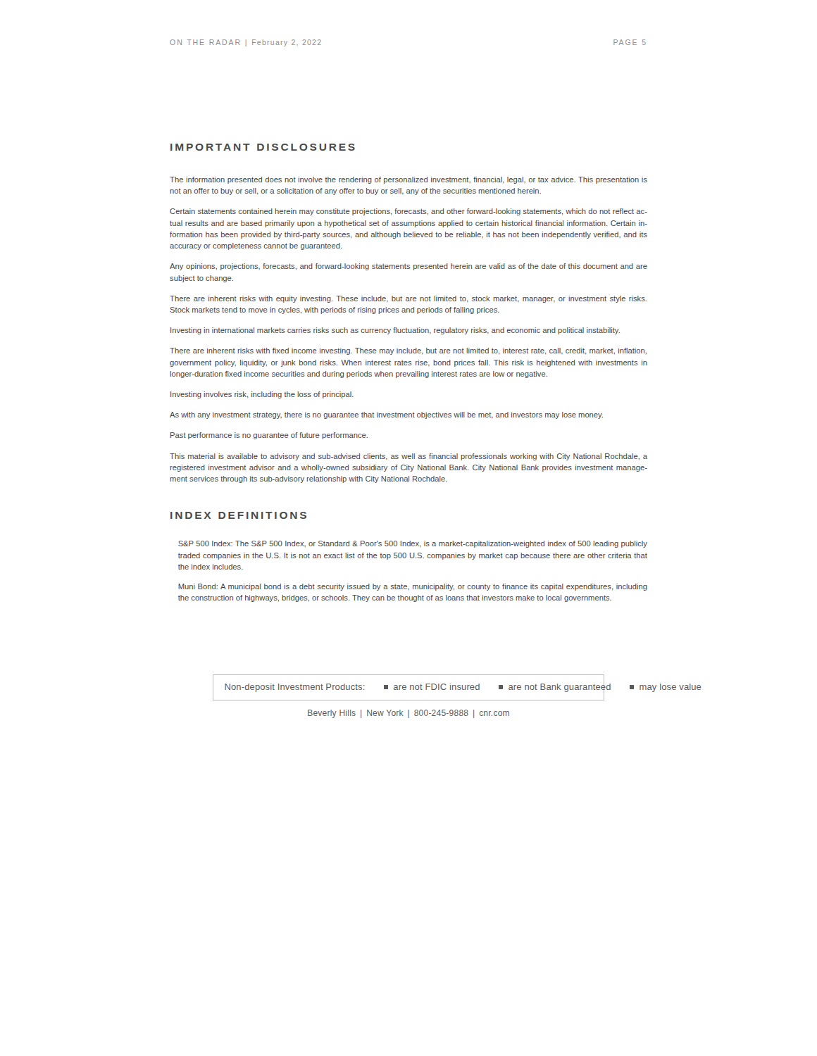ON THE RADAR | February 2, 2022
PAGE 5
Important Disclosures
The information presented does not involve the rendering of personalized investment, financial, legal, or tax advice. This presentation is not an offer to buy or sell, or a solicitation of any offer to buy or sell, any of the securities mentioned herein.
Certain statements contained herein may constitute projections, forecasts, and other forward-looking statements, which do not reflect actual results and are based primarily upon a hypothetical set of assumptions applied to certain historical financial information. Certain information has been provided by third-party sources, and although believed to be reliable, it has not been independently verified, and its accuracy or completeness cannot be guaranteed.
Any opinions, projections, forecasts, and forward-looking statements presented herein are valid as of the date of this document and are subject to change.
There are inherent risks with equity investing. These include, but are not limited to, stock market, manager, or investment style risks. Stock markets tend to move in cycles, with periods of rising prices and periods of falling prices.
Investing in international markets carries risks such as currency fluctuation, regulatory risks, and economic and political instability.
There are inherent risks with fixed income investing. These may include, but are not limited to, interest rate, call, credit, market, inflation, government policy, liquidity, or junk bond risks. When interest rates rise, bond prices fall. This risk is heightened with investments in longer-duration fixed income securities and during periods when prevailing interest rates are low or negative.
Investing involves risk, including the loss of principal.
As with any investment strategy, there is no guarantee that investment objectives will be met, and investors may lose money.
Past performance is no guarantee of future performance.
This material is available to advisory and sub-advised clients, as well as financial professionals working with City National Rochdale, a registered investment advisor and a wholly-owned subsidiary of City National Bank. City National Bank provides investment management services through its sub-advisory relationship with City National Rochdale.
Index Definitions
S&P 500 Index: The S&P 500 Index, or Standard & Poor's 500 Index, is a market-capitalization-weighted index of 500 leading publicly traded companies in the U.S. It is not an exact list of the top 500 U.S. companies by market cap because there are other criteria that the index includes.
Muni Bond: A municipal bond is a debt security issued by a state, municipality, or county to finance its capital expenditures, including the construction of highways, bridges, or schools. They can be thought of as loans that investors make to local governments.
Non-deposit Investment Products: are not FDIC insured are not Bank guaranteed may lose value
Beverly Hills|New York|800-245-9888|cnr.com